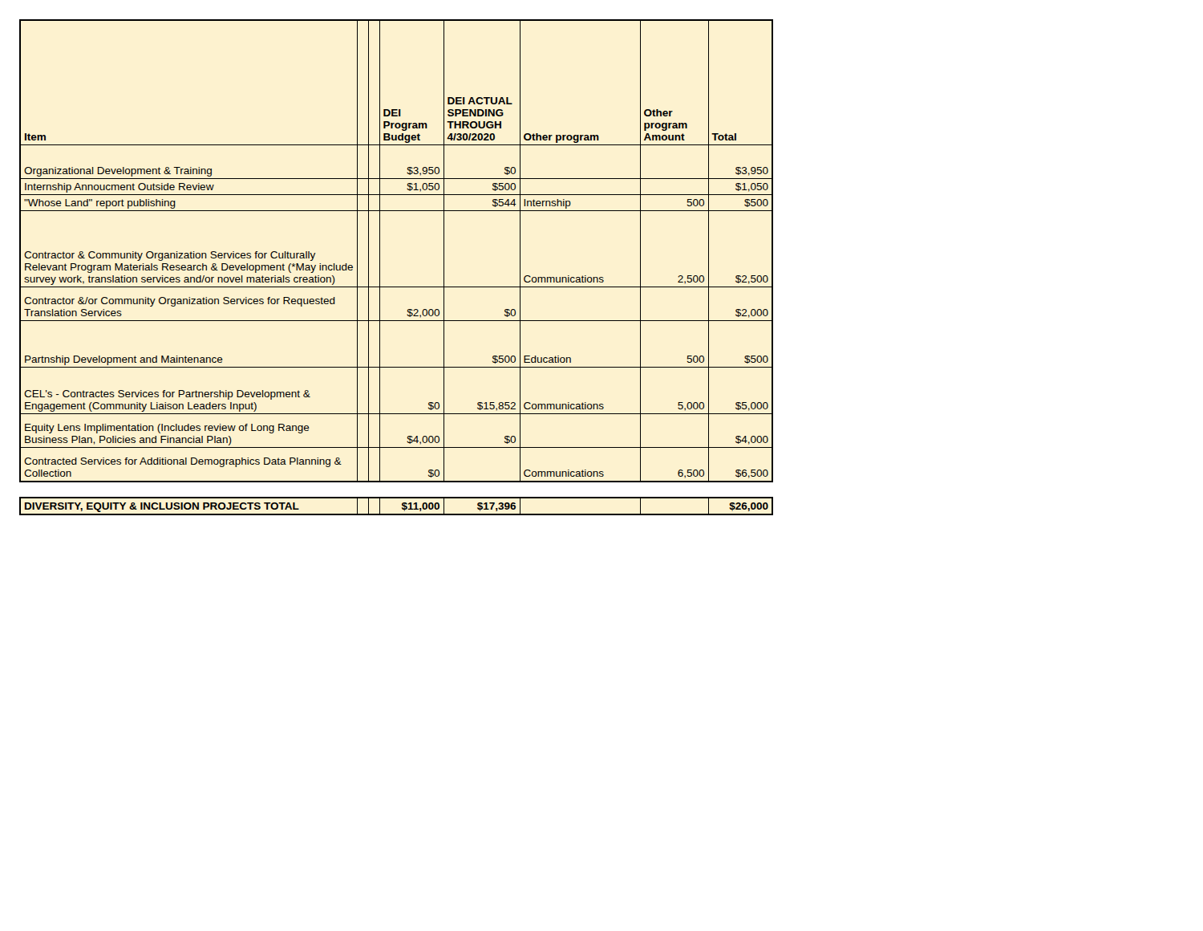| Item | | | DEI Program Budget | DEI ACTUAL SPENDING THROUGH 4/30/2020 | Other program | Other program Amount | Total |
| --- | --- | --- | --- | --- | --- | --- | --- |
| Organizational Development & Training | | | $3,950 | $0 | | | $3,950 |
| Internship Annoucment Outside Review | | | $1,050 | $500 | | | $1,050 |
| "Whose Land" report publishing | | | | $544 | Internship | 500 | $500 |
| Contractor & Community Organization Services for Culturally Relevant Program Materials Research & Development (*May include survey work, translation services and/or novel materials creation) | | | | | Communications | 2,500 | $2,500 |
| Contractor &/or Community Organization Services for Requested Translation Services | | | $2,000 | $0 | | | $2,000 |
| Partnship Development and Maintenance | | | | $500 | Education | 500 | $500 |
| CEL's - Contractes Services for Partnership Development & Engagement (Community Liaison Leaders Input) | | | $0 | $15,852 | Communications | 5,000 | $5,000 |
| Equity Lens Implimentation (Includes review of Long Range Business Plan, Policies and Financial Plan) | | | $4,000 | $0 | | | $4,000 |
| Contracted Services for Additional Demographics Data Planning & Collection | | | $0 | | Communications | 6,500 | $6,500 |
| DIVERSITY, EQUITY & INCLUSION PROJECTS TOTAL | | | $11,000 | $17,396 | | | $26,000 |